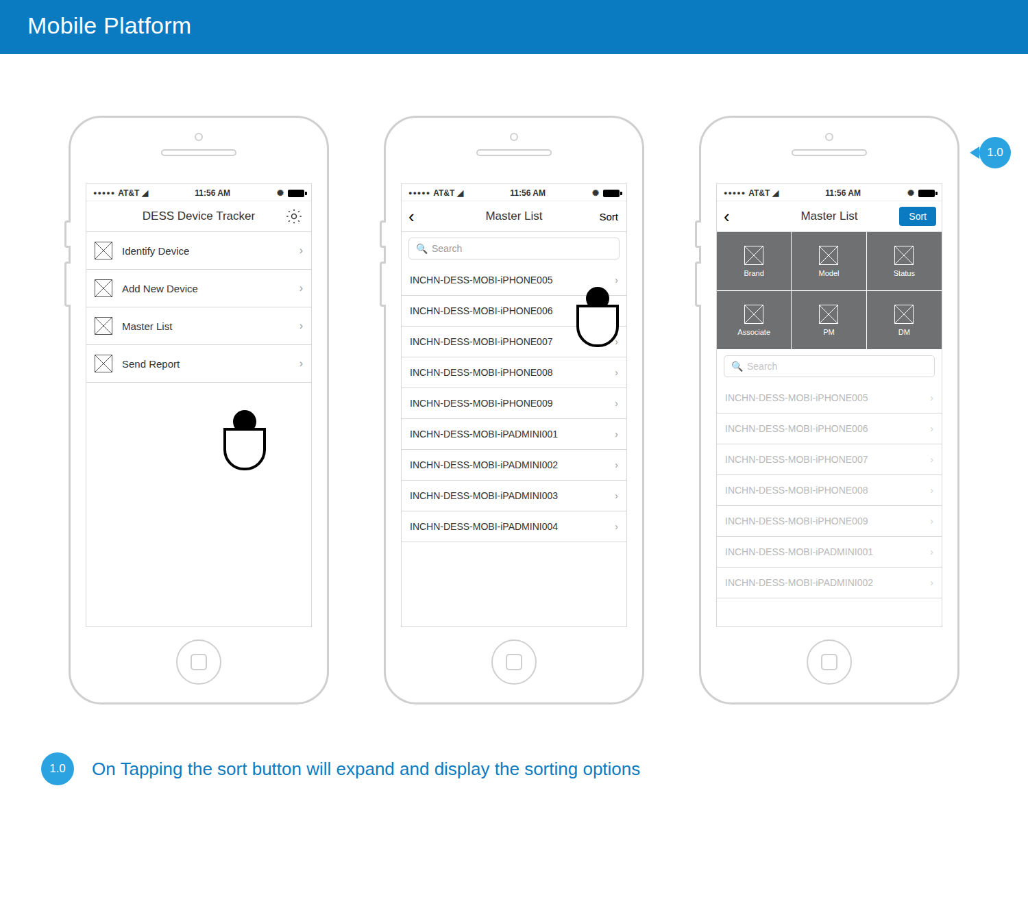Mobile Platform
●●●●● AT&T ◢
11:56 AM
✺
DESS Device Tracker
Identify Device ›
Add New Device ›
Master List ›
Send Report ›
●●●●● AT&T ◢
11:56 AM
✺
‹ Master List Sort
🔍 Search
INCHN-DESS-MOBI-iPHONE005 ›
INCHN-DESS-MOBI-iPHONE006 ›
INCHN-DESS-MOBI-iPHONE007 ›
INCHN-DESS-MOBI-iPHONE008 ›
INCHN-DESS-MOBI-iPHONE009 ›
INCHN-DESS-MOBI-iPADMINI001 ›
INCHN-DESS-MOBI-iPADMINI002 ›
INCHN-DESS-MOBI-iPADMINI003 ›
INCHN-DESS-MOBI-iPADMINI004 ›
●●●●● AT&T ◢
11:56 AM
✺
‹ Master List Sort
Brand
Model
Status
Associate
PM
DM
🔍 Search
INCHN-DESS-MOBI-iPHONE005 ›
INCHN-DESS-MOBI-iPHONE006 ›
INCHN-DESS-MOBI-iPHONE007 ›
INCHN-DESS-MOBI-iPHONE008 ›
INCHN-DESS-MOBI-iPHONE009 ›
INCHN-DESS-MOBI-iPADMINI001 ›
INCHN-DESS-MOBI-iPADMINI002 ›
1.0
1.0
On Tapping the sort button will expand and display the sorting options